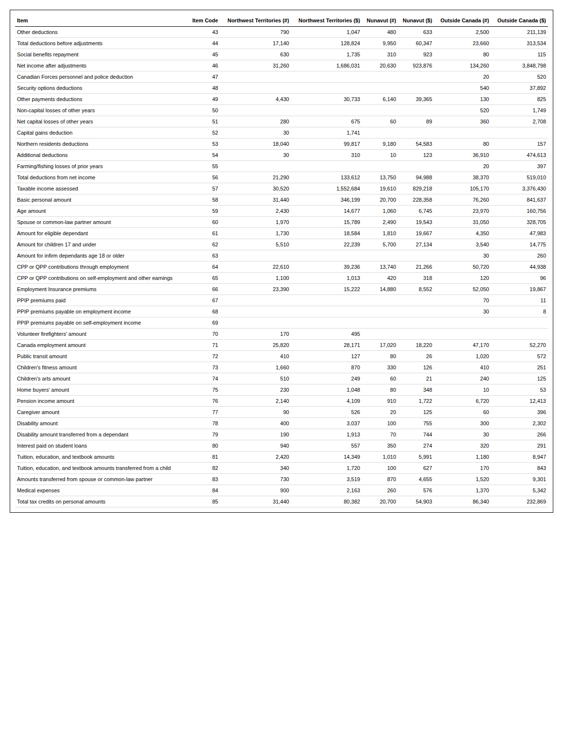| Item | Item Code | Northwest Territories (#) | Northwest Territories ($) | Nunavut (#) | Nunavut ($) | Outside Canada (#) | Outside Canada ($) |
| --- | --- | --- | --- | --- | --- | --- | --- |
| Other deductions | 43 | 790 | 1,047 | 480 | 633 | 2,500 | 211,139 |
| Total deductions before adjustments | 44 | 17,140 | 128,824 | 9,950 | 60,347 | 23,660 | 313,534 |
| Social benefits repayment | 45 | 630 | 1,735 | 310 | 923 | 80 | 115 |
| Net income after adjustments | 46 | 31,260 | 1,686,031 | 20,630 | 923,876 | 134,260 | 3,848,798 |
| Canadian Forces personnel and police deduction | 47 | | | | | 20 | 520 |
| Security options deductions | 48 | | | | | 540 | 37,892 |
| Other payments deductions | 49 | 4,430 | 30,733 | 6,140 | 39,365 | 130 | 825 |
| Non-capital losses of other years | 50 | | | | | 520 | 1,749 |
| Net capital losses of other years | 51 | 280 | 675 | 60 | 89 | 360 | 2,708 |
| Capital gains deduction | 52 | 30 | 1,741 | | | | |
| Northern residents deductions | 53 | 18,040 | 99,817 | 9,180 | 54,583 | 80 | 157 |
| Additional deductions | 54 | 30 | 310 | 10 | 123 | 36,910 | 474,613 |
| Farming/fishing losses of prior years | 55 | | | | | 20 | 397 |
| Total deductions from net income | 56 | 21,290 | 133,612 | 13,750 | 94,988 | 38,370 | 519,010 |
| Taxable income assessed | 57 | 30,520 | 1,552,684 | 19,610 | 829,218 | 105,170 | 3,376,430 |
| Basic personal amount | 58 | 31,440 | 346,199 | 20,700 | 228,358 | 76,260 | 841,637 |
| Age amount | 59 | 2,430 | 14,677 | 1,060 | 6,745 | 23,970 | 160,756 |
| Spouse or common-law partner amount | 60 | 1,970 | 15,789 | 2,490 | 19,543 | 31,050 | 328,705 |
| Amount for eligible dependant | 61 | 1,730 | 18,584 | 1,810 | 19,667 | 4,350 | 47,983 |
| Amount for children 17 and under | 62 | 5,510 | 22,239 | 5,700 | 27,134 | 3,540 | 14,775 |
| Amount for infirm dependants age 18 or older | 63 | | | | | 30 | 260 |
| CPP or QPP contributions through employment | 64 | 22,610 | 39,236 | 13,740 | 21,266 | 50,720 | 44,938 |
| CPP or QPP contributions on self-employment and other earnings | 65 | 1,100 | 1,013 | 420 | 318 | 120 | 96 |
| Employment Insurance premiums | 66 | 23,390 | 15,222 | 14,880 | 8,552 | 52,050 | 19,867 |
| PPIP premiums paid | 67 | | | | | 70 | 11 |
| PPIP premiums payable on employment income | 68 | | | | | 30 | 8 |
| PPIP premiums payable on self-employment income | 69 | | | | | | |
| Volunteer firefighters' amount | 70 | 170 | 495 | | | | |
| Canada employment amount | 71 | 25,820 | 28,171 | 17,020 | 18,220 | 47,170 | 52,270 |
| Public transit amount | 72 | 410 | 127 | 80 | 26 | 1,020 | 572 |
| Children's fitness amount | 73 | 1,660 | 870 | 330 | 126 | 410 | 251 |
| Children's arts amount | 74 | 510 | 249 | 60 | 21 | 240 | 125 |
| Home buyers' amount | 75 | 230 | 1,048 | 80 | 348 | 10 | 53 |
| Pension income amount | 76 | 2,140 | 4,109 | 910 | 1,722 | 6,720 | 12,413 |
| Caregiver amount | 77 | 90 | 526 | 20 | 125 | 60 | 396 |
| Disability amount | 78 | 400 | 3,037 | 100 | 755 | 300 | 2,302 |
| Disability amount transferred from a dependant | 79 | 190 | 1,913 | 70 | 744 | 30 | 266 |
| Interest paid on student loans | 80 | 940 | 557 | 350 | 274 | 320 | 291 |
| Tuition, education, and textbook amounts | 81 | 2,420 | 14,349 | 1,010 | 5,991 | 1,180 | 8,947 |
| Tuition, education, and textbook amounts transferred from a child | 82 | 340 | 1,720 | 100 | 627 | 170 | 843 |
| Amounts transferred from spouse or common-law partner | 83 | 730 | 3,519 | 870 | 4,655 | 1,520 | 9,301 |
| Medical expenses | 84 | 900 | 2,163 | 260 | 576 | 1,370 | 5,342 |
| Total tax credits on personal amounts | 85 | 31,440 | 80,382 | 20,700 | 54,903 | 86,340 | 232,869 |